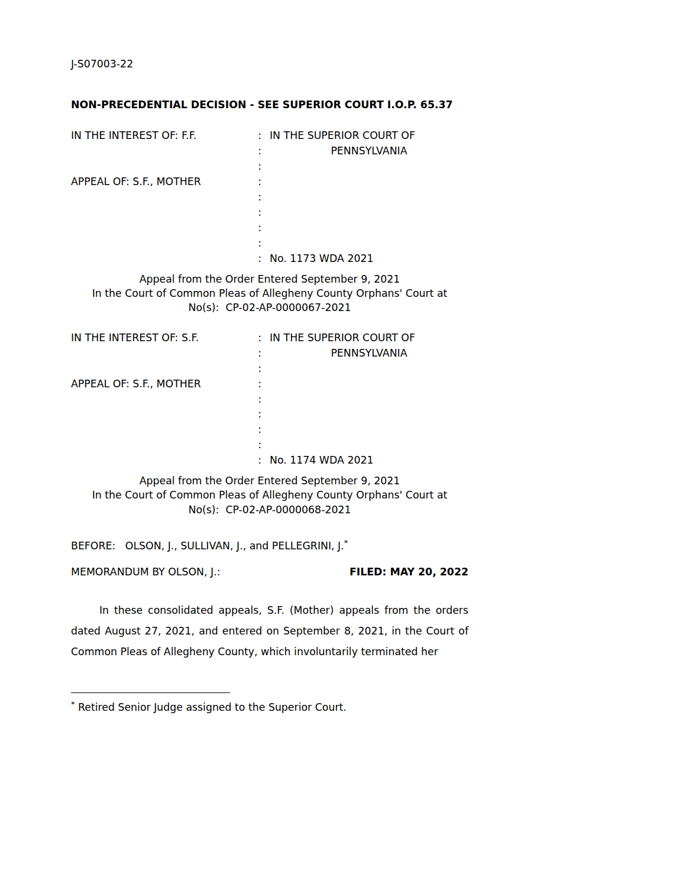J-S07003-22
NON-PRECEDENTIAL DECISION - SEE SUPERIOR COURT I.O.P. 65.37
| IN THE INTEREST OF: F.F. | : | IN THE SUPERIOR COURT OF |
| | : | PENNSYLVANIA |
| | : | |
| APPEAL OF: S.F., MOTHER | : | |
| | : | |
| | : | |
| | : | |
| | : | |
| | : | No. 1173 WDA 2021 |
Appeal from the Order Entered September 9, 2021
In the Court of Common Pleas of Allegheny County Orphans' Court at
No(s): CP-02-AP-0000067-2021
| IN THE INTEREST OF: S.F. | : | IN THE SUPERIOR COURT OF |
| | : | PENNSYLVANIA |
| | : | |
| APPEAL OF: S.F., MOTHER | : | |
| | : | |
| | : | |
| | : | |
| | : | |
| | : | No. 1174 WDA 2021 |
Appeal from the Order Entered September 9, 2021
In the Court of Common Pleas of Allegheny County Orphans' Court at
No(s): CP-02-AP-0000068-2021
BEFORE: OLSON, J., SULLIVAN, J., and PELLEGRINI, J.*
MEMORANDUM BY OLSON, J.: FILED: MAY 20, 2022
In these consolidated appeals, S.F. (Mother) appeals from the orders dated August 27, 2021, and entered on September 8, 2021, in the Court of Common Pleas of Allegheny County, which involuntarily terminated her
* Retired Senior Judge assigned to the Superior Court.